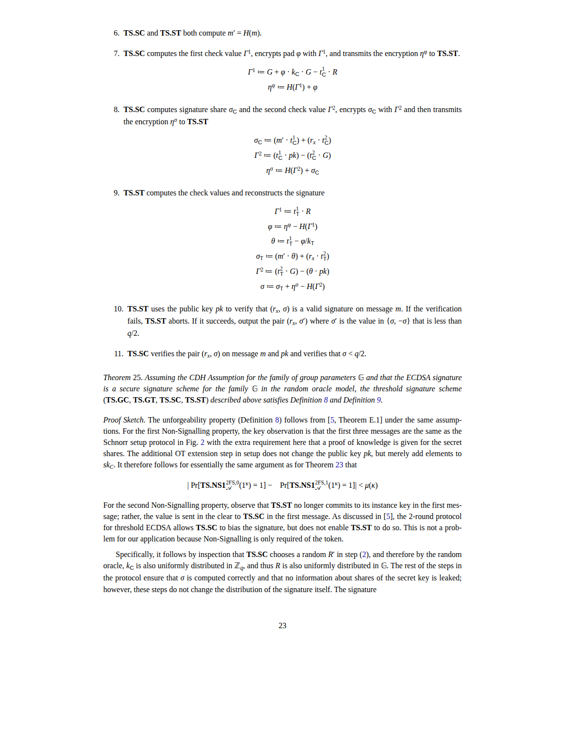TS.SC and TS.ST both compute m′ = H(m).
TS.SC computes the first check value Γ 1, encrypts pad φ with Γ 1, and transmits the encryption ηφ to TS.ST. Γ 1 ≔ G + φ · kC · G − t 1 C · R ηφ ≔ H(Γ 1) + φ
TS.SC computes signature share σC and the second check value Γ 2, encrypts σC with Γ 2 and then transmits the encryption ησ to TS.ST σC ≔ (m′ · t 1 C) + (rx · t 2 C) Γ 2 ≔ (t 1 C · pk) − (t 2 C · G) ησ ≔ H(Γ 2) + σC
TS.ST computes the check values and reconstructs the signature Γ 1 ≔ t 1 T · R φ ≔ ηφ − H(Γ 1) θ ≔ t 1 T − φ/kT σT ≔ (m′ · θ) + (rx · t 2 T) Γ 2 ≔ (t 2 T · G) − (θ · pk) σ ≔ σT + ησ − H(Γ 2)
TS.ST uses the public key pk to verify that (rx, σ) is a valid signature on message m. If the verification fails, TS.ST aborts. If it succeeds, output the pair (rx, σ′) where σ′ is the value in {σ, −σ} that is less than q/2.
TS.SC verifies the pair (rx, σ) on message m and pk and verifies that σ < q/2.
Theorem 25. Assuming the CDH Assumption for the family of group parameters 𝔾 and that the ECDSA signature is a secure signature scheme for the family 𝔾 in the random oracle model, the threshold signature scheme (TS.GC, TS.GT, TS.SC, TS.ST) described above satisfies Definition 8 and Definition 9.
Proof Sketch. The unforgeability property (Definition 8) follows from [5, Theorem E.1] under the same assumptions. For the first Non-Signalling property, the key observation is that the first three messages are the same as the Schnorr setup protocol in Fig. 2 with the extra requirement here that a proof of knowledge is given for the secret shares. The additional OT extension step in setup does not change the public key pk, but merely add elements to skC. It therefore follows for essentially the same argument as for Theorem 23 that
| Pr[TS.NS12FS,0 𝒜(1κ) = 1] − Pr[TS.NS12FS,1 𝒜(1κ) = 1]| < μ(κ)
For the second Non-Signalling property, observe that TS.ST no longer commits to its instance key in the first message; rather, the value is sent in the clear to TS.SC in the first message. As discussed in [5], the 2-round protocol for threshold ECDSA allows TS.SC to bias the signature, but does not enable TS.ST to do so. This is not a problem for our application because Non-Signalling is only required of the token.
Specifically, it follows by inspection that TS.SC chooses a random R′ in step (2), and therefore by the random oracle, kC is also uniformly distributed in ℤq, and thus R is also uniformly distributed in 𝔾. The rest of the steps in the protocol ensure that σ is computed correctly and that no information about shares of the secret key is leaked; however, these steps do not change the distribution of the signature itself. The signature
23